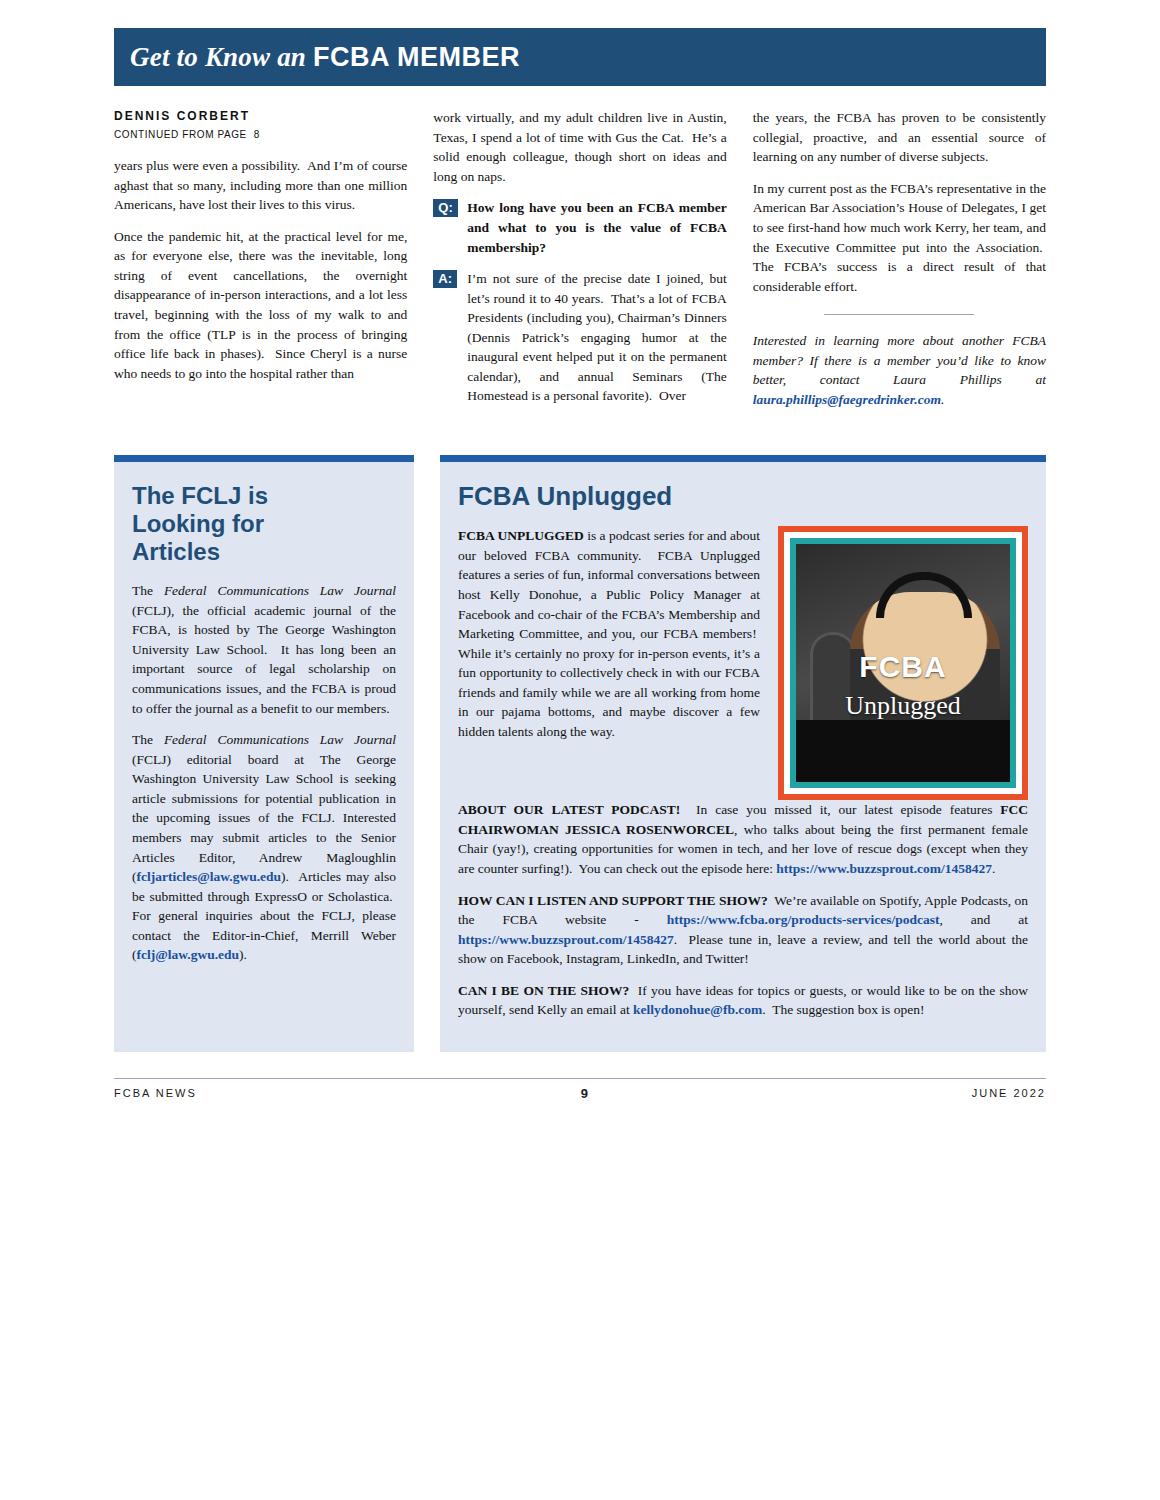Get to Know an FCBA MEMBER
DENNIS CORBERT
CONTINUED FROM PAGE 8
years plus were even a possibility. And I’m of course aghast that so many, including more than one million Americans, have lost their lives to this virus.
Once the pandemic hit, at the practical level for me, as for everyone else, there was the inevitable, long string of event cancellations, the overnight disappearance of in-person interactions, and a lot less travel, beginning with the loss of my walk to and from the office (TLP is in the process of bringing office life back in phases). Since Cheryl is a nurse who needs to go into the hospital rather than
work virtually, and my adult children live in Austin, Texas, I spend a lot of time with Gus the Cat. He’s a solid enough colleague, though short on ideas and long on naps.
Q:
How long have you been an FCBA member and what to you is the value of FCBA membership?
A:
I’m not sure of the precise date I joined, but let’s round it to 40 years. That’s a lot of FCBA Presidents (including you), Chairman’s Dinners (Dennis Patrick’s engaging humor at the inaugural event helped put it on the permanent calendar), and annual Seminars (The Homestead is a personal favorite). Over
the years, the FCBA has proven to be consistently collegial, proactive, and an essential source of learning on any number of diverse subjects.
In my current post as the FCBA’s representative in the American Bar Association’s House of Delegates, I get to see first-hand how much work Kerry, her team, and the Executive Committee put into the Association. The FCBA’s success is a direct result of that considerable effort.
Interested in learning more about another FCBA member? If there is a member you’d like to know better, contact Laura Phillips at laura.phillips@faegredrinker.com.
The FCLJ is
Looking for
Articles
The Federal Communications Law Journal (FCLJ), the official academic journal of the FCBA, is hosted by The George Washington University Law School. It has long been an important source of legal scholarship on communications issues, and the FCBA is proud to offer the journal as a benefit to our members.
The Federal Communications Law Journal (FCLJ) editorial board at The George Washington University Law School is seeking article submissions for potential publication in the upcoming issues of the FCLJ. Interested members may submit articles to the Senior Articles Editor, Andrew Magloughlin (fcljarticles@law.gwu.edu). Articles may also be submitted through ExpressO or Scholastica. For general inquiries about the FCLJ, please contact the Editor-in-Chief, Merrill Weber (fclj@law.gwu.edu).
FCBA Unplugged
FCBA UNPLUGGED is a podcast series for and about our beloved FCBA community. FCBA Unplugged features a series of fun, informal conversations between host Kelly Donohue, a Public Policy Manager at Facebook and co-chair of the FCBA’s Membership and Marketing Committee, and you, our FCBA members! While it’s certainly no proxy for in-person events, it’s a fun opportunity to collectively check in with our FCBA friends and family while we are all working from home in our pajama bottoms, and maybe discover a few hidden talents along the way.
FCBAUnplugged
ABOUT OUR LATEST PODCAST! In case you missed it, our latest episode features FCC CHAIRWOMAN JESSICA ROSENWORCEL, who talks about being the first permanent female Chair (yay!), creating opportunities for women in tech, and her love of rescue dogs (except when they are counter surfing!). You can check out the episode here: https://www.buzzsprout.com/1458427.
HOW CAN I LISTEN AND SUPPORT THE SHOW? We’re available on Spotify, Apple Podcasts, on the FCBA website - https://www.fcba.org/products-services/podcast, and at https://www.buzzsprout.com/1458427. Please tune in, leave a review, and tell the world about the show on Facebook, Instagram, LinkedIn, and Twitter!
CAN I BE ON THE SHOW? If you have ideas for topics or guests, or would like to be on the show yourself, send Kelly an email at kellydonohue@fb.com. The suggestion box is open!
FCBA NEWS
9
JUNE 2022